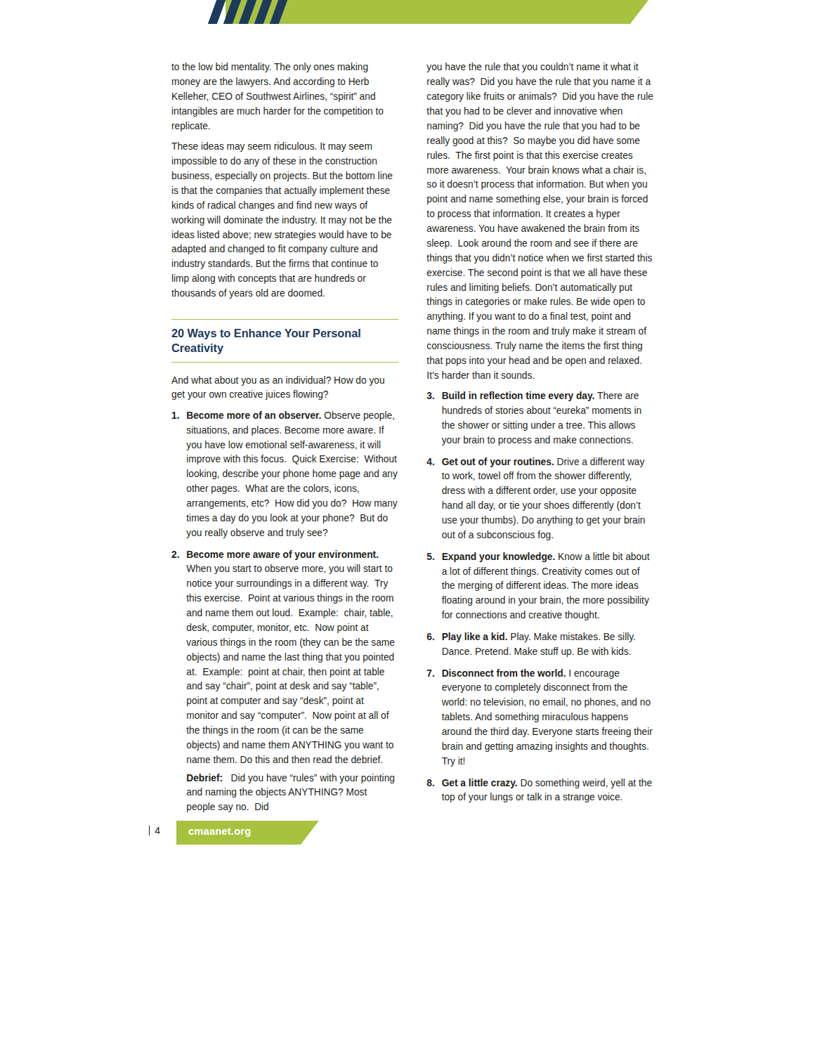to the low bid mentality. The only ones making money are the lawyers. And according to Herb Kelleher, CEO of Southwest Airlines, “spirit” and intangibles are much harder for the competition to replicate.
These ideas may seem ridiculous. It may seem impossible to do any of these in the construction business, especially on projects. But the bottom line is that the companies that actually implement these kinds of radical changes and find new ways of working will dominate the industry. It may not be the ideas listed above; new strategies would have to be adapted and changed to fit company culture and industry standards. But the firms that continue to limp along with concepts that are hundreds or thousands of years old are doomed.
20 Ways to Enhance Your Personal Creativity
And what about you as an individual? How do you get your own creative juices flowing?
Become more of an observer. Observe people, situations, and places. Become more aware. If you have low emotional self-awareness, it will improve with this focus. Quick Exercise: Without looking, describe your phone home page and any other pages. What are the colors, icons, arrangements, etc? How did you do? How many times a day do you look at your phone? But do you really observe and truly see?
Become more aware of your environment. When you start to observe more, you will start to notice your surroundings in a different way. Try this exercise. Point at various things in the room and name them out loud. Example: chair, table, desk, computer, monitor, etc. Now point at various things in the room (they can be the same objects) and name the last thing that you pointed at. Example: point at chair, then point at table and say “chair”, point at desk and say “table”, point at computer and say “desk”, point at monitor and say “computer”. Now point at all of the things in the room (it can be the same objects) and name them ANYTHING you want to name them. Do this and then read the debrief. Debrief: Did you have “rules” with your pointing and naming the objects ANYTHING? Most people say no. Did
you have the rule that you couldn’t name it what it really was? Did you have the rule that you name it a category like fruits or animals? Did you have the rule that you had to be clever and innovative when naming? Did you have the rule that you had to be really good at this? So maybe you did have some rules. The first point is that this exercise creates more awareness. Your brain knows what a chair is, so it doesn’t process that information. But when you point and name something else, your brain is forced to process that information. It creates a hyper awareness. You have awakened the brain from its sleep. Look around the room and see if there are things that you didn’t notice when we first started this exercise. The second point is that we all have these rules and limiting beliefs. Don’t automatically put things in categories or make rules. Be wide open to anything. If you want to do a final test, point and name things in the room and truly make it stream of consciousness. Truly name the items the first thing that pops into your head and be open and relaxed. It’s harder than it sounds.
Build in reflection time every day. There are hundreds of stories about “eureka” moments in the shower or sitting under a tree. This allows your brain to process and make connections.
Get out of your routines. Drive a different way to work, towel off from the shower differently, dress with a different order, use your opposite hand all day, or tie your shoes differently (don’t use your thumbs). Do anything to get your brain out of a subconscious fog.
Expand your knowledge. Know a little bit about a lot of different things. Creativity comes out of the merging of different ideas. The more ideas floating around in your brain, the more possibility for connections and creative thought.
Play like a kid. Play. Make mistakes. Be silly. Dance. Pretend. Make stuff up. Be with kids.
Disconnect from the world. I encourage everyone to completely disconnect from the world: no television, no email, no phones, and no tablets. And something miraculous happens around the third day. Everyone starts freeing their brain and getting amazing insights and thoughts. Try it!
Get a little crazy. Do something weird, yell at the top of your lungs or talk in a strange voice.
4
cmaanet.org